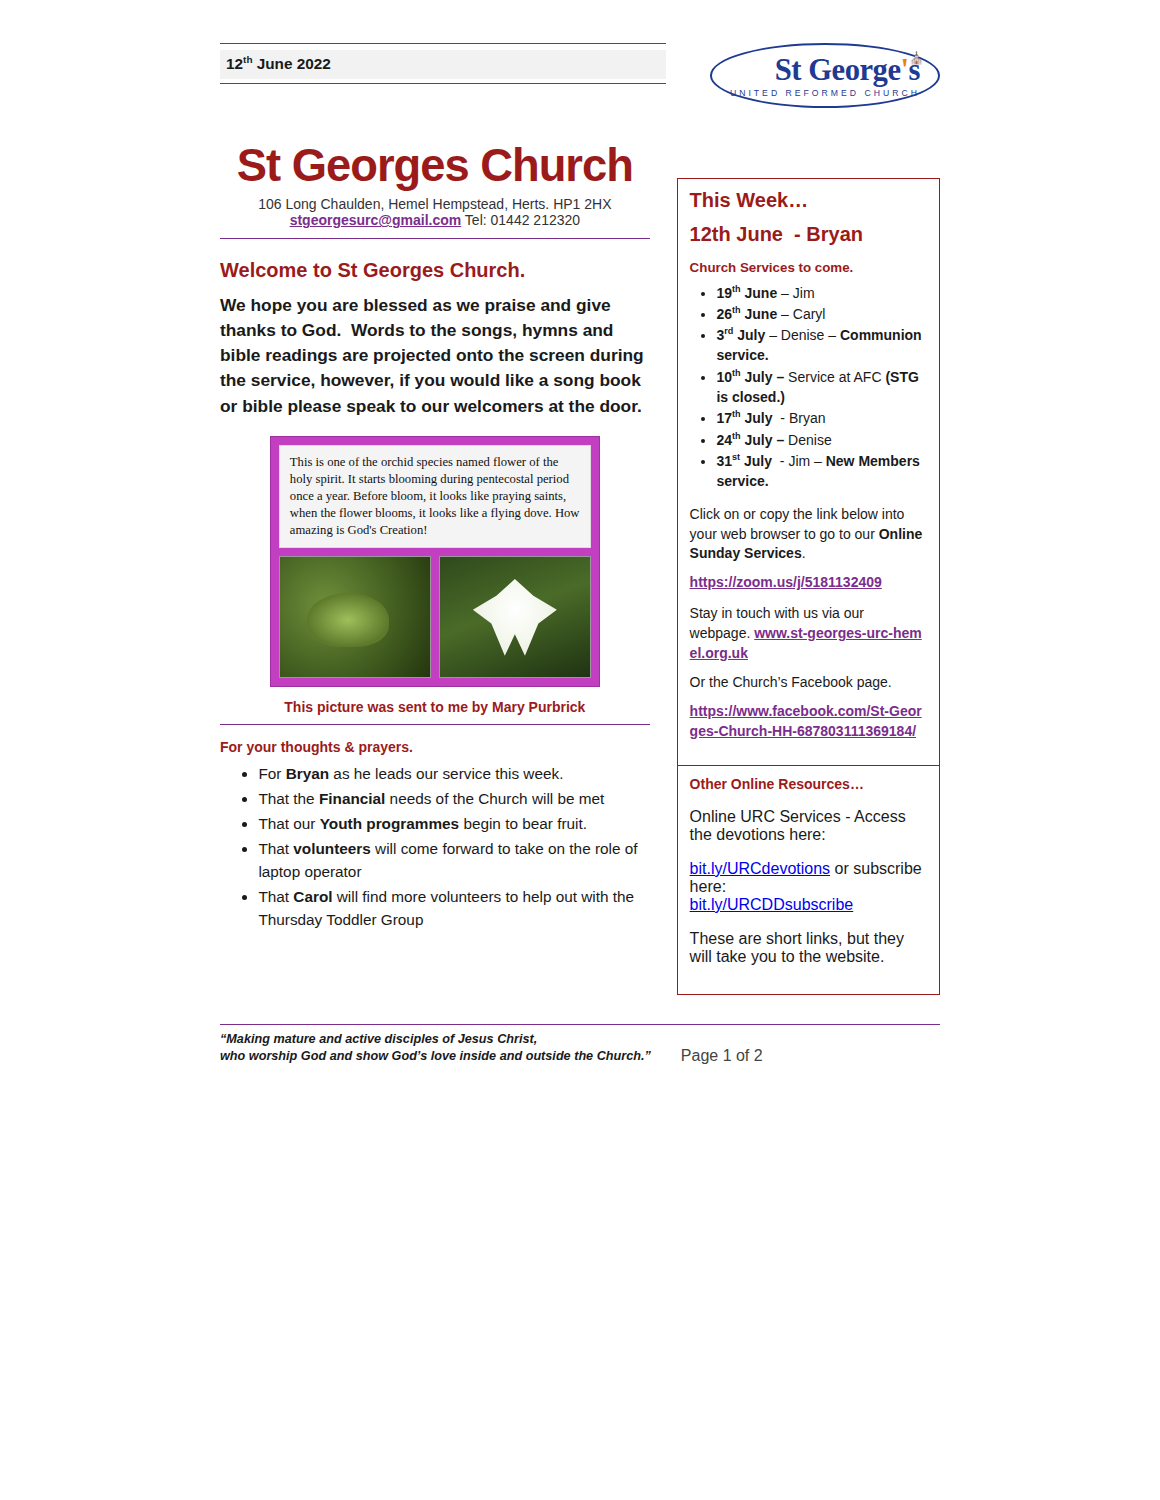12th June 2022
⛪
St George's
UNITED REFORMED CHURCH
St Georges Church
106 Long Chaulden, Hemel Hempstead, Herts. HP1 2HX
stgeorgesurc@gmail.com Tel: 01442 212320
Welcome to St Georges Church.
We hope you are blessed as we praise and give thanks to God. Words to the songs, hymns and bible readings are projected onto the screen during the service, however, if you would like a song book or bible please speak to our welcomers at the door.
This is one of the orchid species named flower of the holy spirit. It starts blooming during pentecostal period once a year. Before bloom, it looks like praying saints, when the flower blooms, it looks like a flying dove. How amazing is God's Creation!
This picture was sent to me by Mary Purbrick
For your thoughts & prayers.
For Bryan as he leads our service this week.
That the Financial needs of the Church will be met
That our Youth programmes begin to bear fruit.
That volunteers will come forward to take on the role of laptop operator
That Carol will find more volunteers to help out with the Thursday Toddler Group
This Week…
12th June - Bryan
Church Services to come.
19th June – Jim
26th June – Caryl
3rd July – Denise – Communion service.
10th July – Service at AFC (STG is closed.)
17th July - Bryan
24th July – Denise
31st July - Jim – New Members service.
Click on or copy the link below into your web browser to go to our Online Sunday Services.
https://zoom.us/j/5181132409
Stay in touch with us via our webpage. www.st-georges-urc-hemel.org.uk
Or the Church’s Facebook page.
https://www.facebook.com/St-Georges-Church-HH-687803111369184/
Other Online Resources…
Online URC Services - Access the devotions here:
bit.ly/URCdevotions or subscribe here:
bit.ly/URCDDsubscribe
These are short links, but they will take you to the website.
“Making mature and active disciples of Jesus Christ,
who worship God and show God’s love inside and outside the Church.”
Page 1 of 2